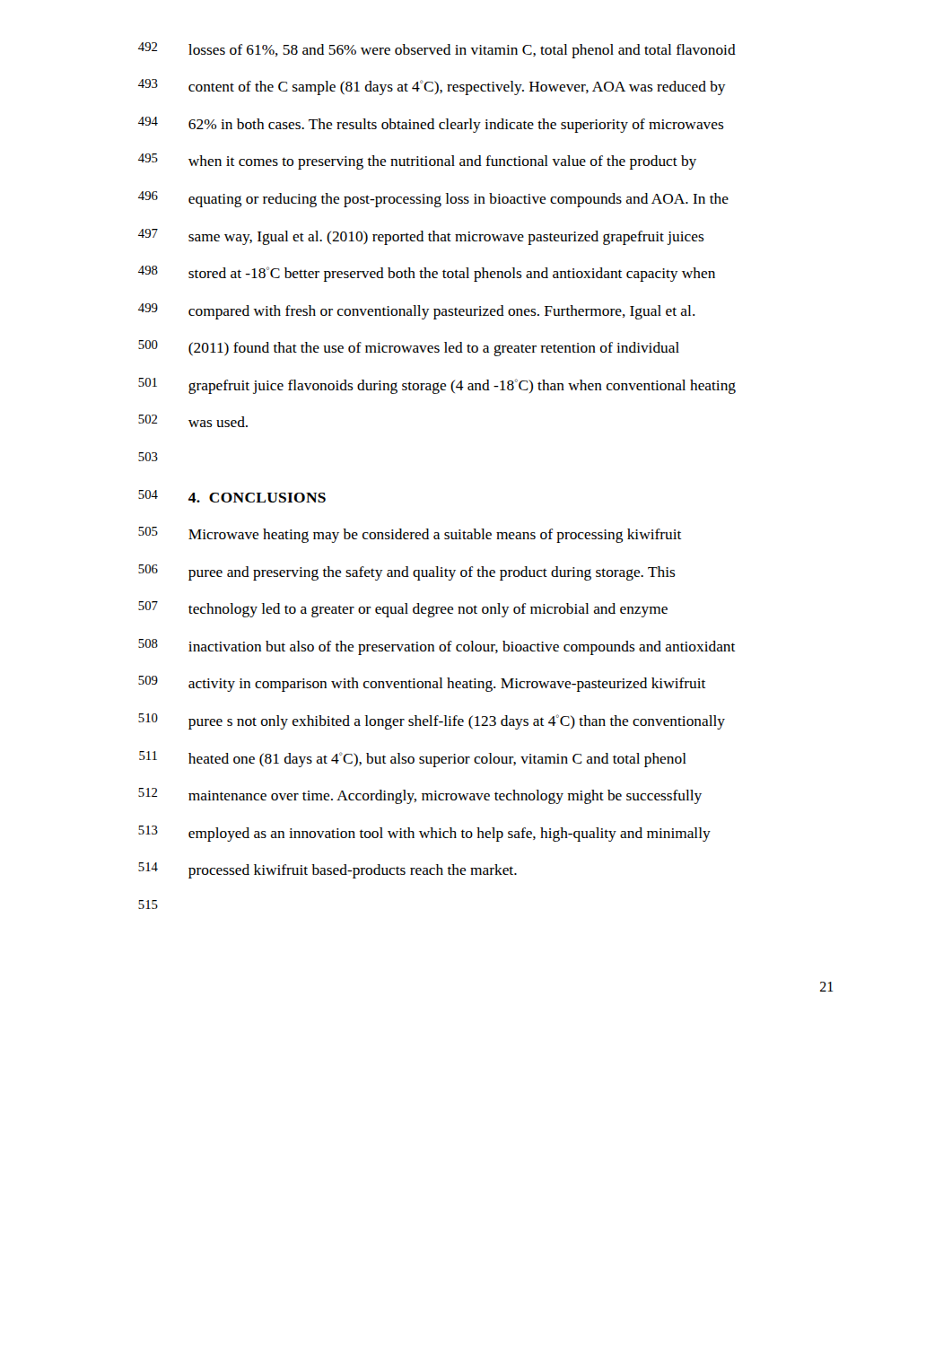losses of 61%, 58 and 56% were observed in vitamin C, total phenol and total flavonoid
content of the C sample (81 days at 4◦C), respectively. However, AOA was reduced by
62% in both cases. The results obtained clearly indicate the superiority of microwaves
when it comes to preserving the nutritional and functional value of the product by
equating or reducing the post-processing loss in bioactive compounds and AOA. In the
same way, Igual et al. (2010) reported that microwave pasteurized grapefruit juices
stored at -18◦C better preserved both the total phenols and antioxidant capacity when
compared with fresh or conventionally pasteurized ones. Furthermore, Igual et al.
(2011) found that the use of microwaves led to a greater retention of individual
grapefruit juice flavonoids during storage (4 and -18◦C) than when conventional heating
was used.
4. CONCLUSIONS
Microwave heating may be considered a suitable means of processing kiwifruit
puree and preserving the safety and quality of the product during storage. This
technology led to a greater or equal degree not only of microbial and enzyme
inactivation but also of the preservation of colour, bioactive compounds and antioxidant
activity in comparison with conventional heating. Microwave-pasteurized kiwifruit
puree s not only exhibited a longer shelf-life (123 days at 4◦C) than the conventionally
heated one (81 days at 4◦C), but also superior colour, vitamin C and total phenol
maintenance over time. Accordingly, microwave technology might be successfully
employed as an innovation tool with which to help safe, high-quality and minimally
processed kiwifruit based-products reach the market.
21